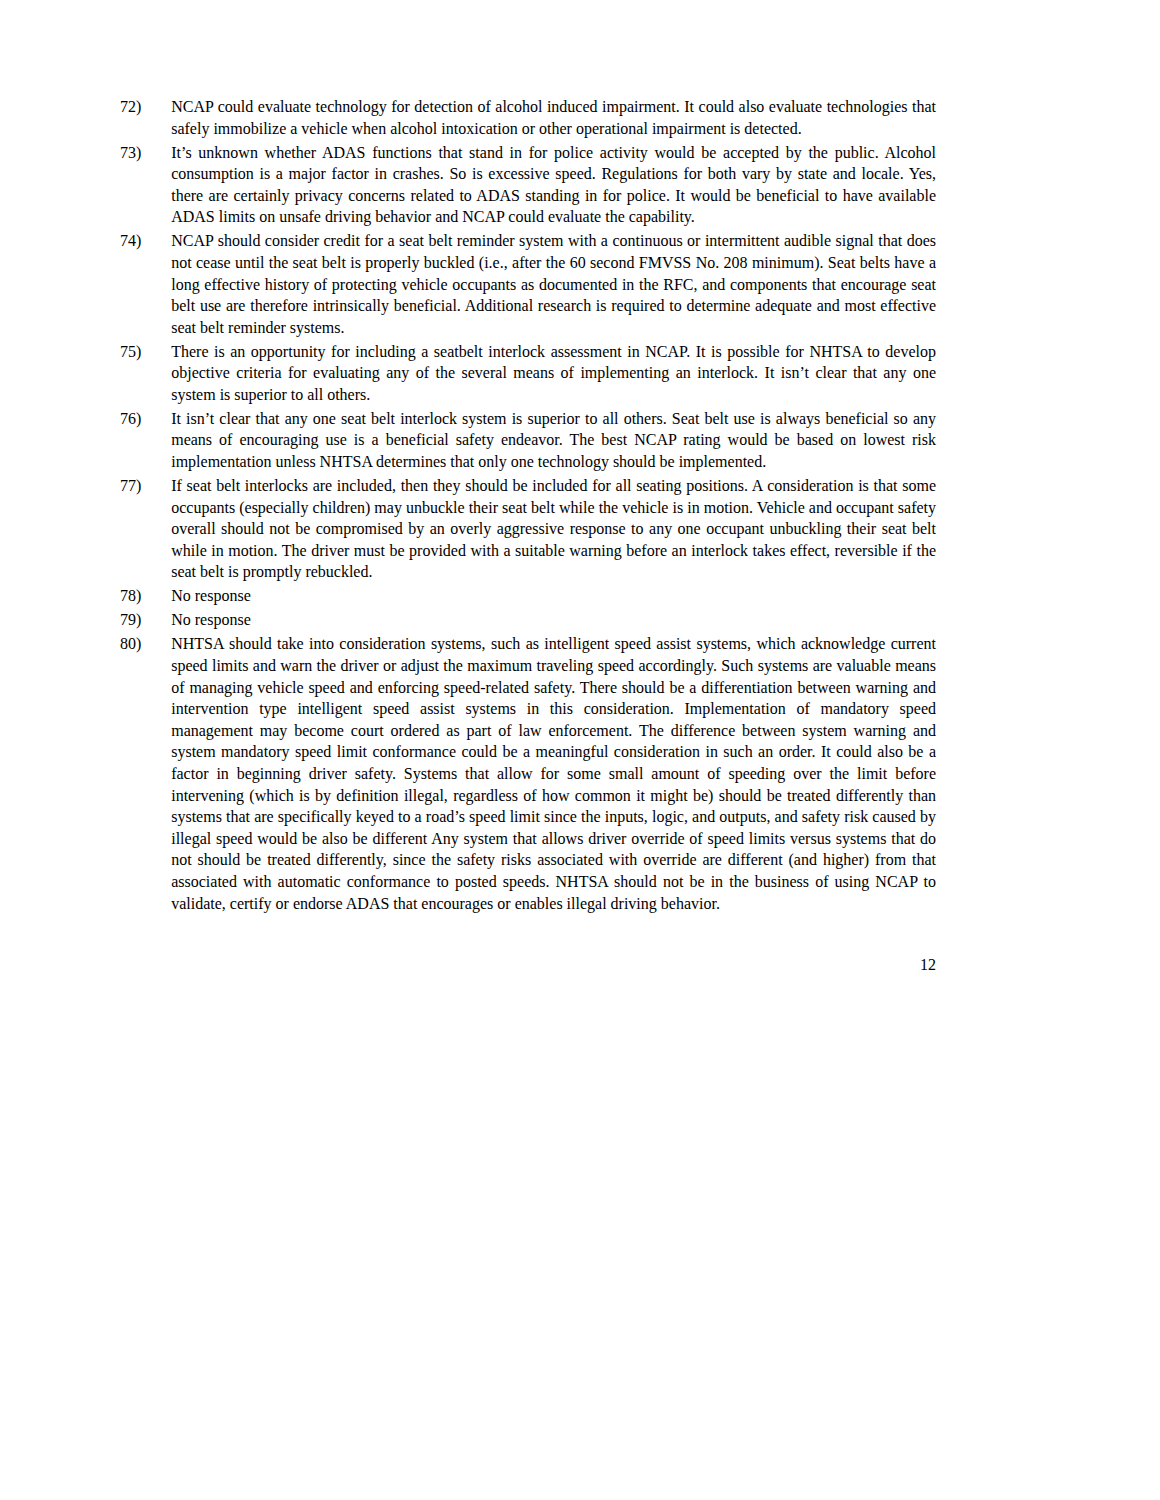72) NCAP could evaluate technology for detection of alcohol induced impairment. It could also evaluate technologies that safely immobilize a vehicle when alcohol intoxication or other operational impairment is detected.
73) It’s unknown whether ADAS functions that stand in for police activity would be accepted by the public. Alcohol consumption is a major factor in crashes. So is excessive speed. Regulations for both vary by state and locale. Yes, there are certainly privacy concerns related to ADAS standing in for police. It would be beneficial to have available ADAS limits on unsafe driving behavior and NCAP could evaluate the capability.
74) NCAP should consider credit for a seat belt reminder system with a continuous or intermittent audible signal that does not cease until the seat belt is properly buckled (i.e., after the 60 second FMVSS No. 208 minimum). Seat belts have a long effective history of protecting vehicle occupants as documented in the RFC, and components that encourage seat belt use are therefore intrinsically beneficial. Additional research is required to determine adequate and most effective seat belt reminder systems.
75) There is an opportunity for including a seatbelt interlock assessment in NCAP. It is possible for NHTSA to develop objective criteria for evaluating any of the several means of implementing an interlock. It isn’t clear that any one system is superior to all others.
76) It isn’t clear that any one seat belt interlock system is superior to all others. Seat belt use is always beneficial so any means of encouraging use is a beneficial safety endeavor. The best NCAP rating would be based on lowest risk implementation unless NHTSA determines that only one technology should be implemented.
77) If seat belt interlocks are included, then they should be included for all seating positions. A consideration is that some occupants (especially children) may unbuckle their seat belt while the vehicle is in motion. Vehicle and occupant safety overall should not be compromised by an overly aggressive response to any one occupant unbuckling their seat belt while in motion. The driver must be provided with a suitable warning before an interlock takes effect, reversible if the seat belt is promptly rebuckled.
78) No response
79) No response
80) NHTSA should take into consideration systems, such as intelligent speed assist systems, which acknowledge current speed limits and warn the driver or adjust the maximum traveling speed accordingly. Such systems are valuable means of managing vehicle speed and enforcing speed-related safety. There should be a differentiation between warning and intervention type intelligent speed assist systems in this consideration. Implementation of mandatory speed management may become court ordered as part of law enforcement. The difference between system warning and system mandatory speed limit conformance could be a meaningful consideration in such an order. It could also be a factor in beginning driver safety. Systems that allow for some small amount of speeding over the limit before intervening (which is by definition illegal, regardless of how common it might be) should be treated differently than systems that are specifically keyed to a road’s speed limit since the inputs, logic, and outputs, and safety risk caused by illegal speed would be also be different Any system that allows driver override of speed limits versus systems that do not should be treated differently, since the safety risks associated with override are different (and higher) from that associated with automatic conformance to posted speeds. NHTSA should not be in the business of using NCAP to validate, certify or endorse ADAS that encourages or enables illegal driving behavior.
12